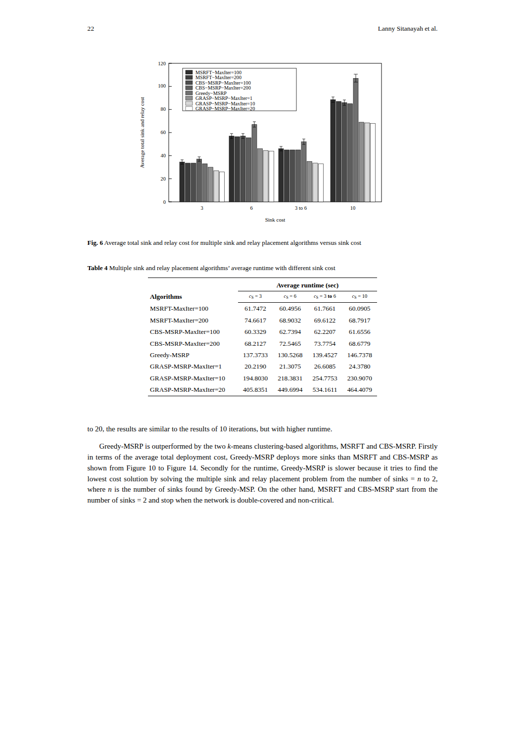22 Lanny Sitanayah et al.
0 20 40 60 80 100 120 Average total sink and relay cost Sink cost 3 6 3 to 6 10 MSRFT−MaxIter=100 MSRFT−MaxIter=200 CBS−MSRP−MaxIter=100 CBS−MSRP−MaxIter=200 Greedy−MSRP GRASP−MSRP−MaxIter=1 GRASP−MSRP−MaxIter=10 GRASP−MSRP−MaxIter=20
Fig. 6 Average total sink and relay cost for multiple sink and relay placement algorithms versus sink cost
Table 4 Multiple sink and relay placement algorithms’ average runtime with different sink cost
| Algorithms | Average runtime (sec) |
| --- | --- |
| c S = 3 | c S = 6 | c S = 3 to 6 | c S = 10 |
| MSRFT-MaxIter=100 | 61.7472 | 60.4956 | 61.7661 | 60.0905 |
| MSRFT-MaxIter=200 | 74.6617 | 68.9032 | 69.6122 | 68.7917 |
| CBS-MSRP-MaxIter=100 | 60.3329 | 62.7394 | 62.2207 | 61.6556 |
| CBS-MSRP-MaxIter=200 | 68.2127 | 72.5465 | 73.7754 | 68.6779 |
| Greedy-MSRP | 137.3733 | 130.5268 | 139.4527 | 146.7378 |
| GRASP-MSRP-MaxIter=1 | 20.2190 | 21.3075 | 26.6085 | 24.3780 |
| GRASP-MSRP-MaxIter=10 | 194.8030 | 218.3831 | 254.7753 | 230.9070 |
| GRASP-MSRP-MaxIter=20 | 405.8351 | 449.6994 | 534.1611 | 464.4079 |
to 20, the results are similar to the results of 10 iterations, but with higher runtime.
Greedy-MSRP is outperformed by the two k-means clustering-based algorithms, MSRFT and CBS-MSRP. Firstly in terms of the average total deployment cost, Greedy-MSRP deploys more sinks than MSRFT and CBS-MSRP as shown from Figure 10 to Figure 14. Secondly for the runtime, Greedy-MSRP is slower because it tries to find the lowest cost solution by solving the multiple sink and relay placement problem from the number of sinks = n to 2, where n is the number of sinks found by Greedy-MSP. On the other hand, MSRFT and CBS-MSRP start from the number of sinks = 2 and stop when the network is double-covered and non-critical.